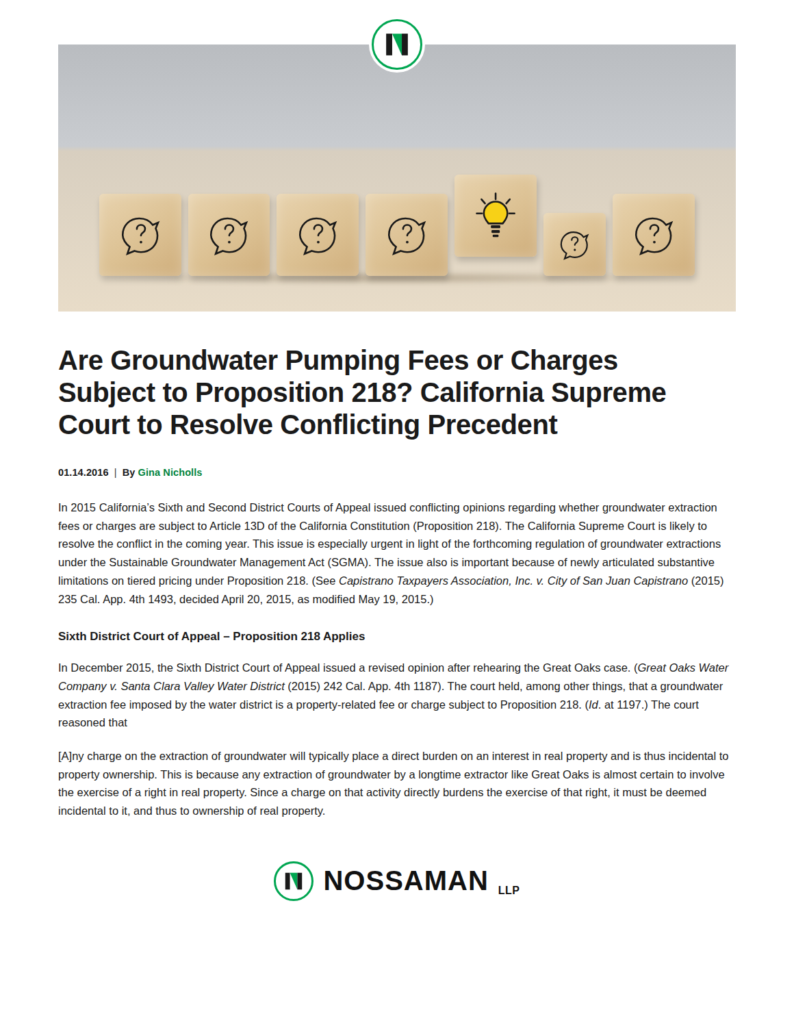Are Groundwater Pumping Fees or Charges Subject to Proposition 218? California Supreme Court to Resolve Conflicting Precedent
01.14.2016 | By Gina Nicholls
In 2015 California’s Sixth and Second District Courts of Appeal issued conflicting opinions regarding whether groundwater extraction fees or charges are subject to Article 13D of the California Constitution (Proposition 218). The California Supreme Court is likely to resolve the conflict in the coming year. This issue is especially urgent in light of the forthcoming regulation of groundwater extractions under the Sustainable Groundwater Management Act (SGMA). The issue also is important because of newly articulated substantive limitations on tiered pricing under Proposition 218. (See Capistrano Taxpayers Association, Inc. v. City of San Juan Capistrano (2015) 235 Cal. App. 4th 1493, decided April 20, 2015, as modified May 19, 2015.)
Sixth District Court of Appeal – Proposition 218 Applies
In December 2015, the Sixth District Court of Appeal issued a revised opinion after rehearing the Great Oaks case. (Great Oaks Water Company v. Santa Clara Valley Water District (2015) 242 Cal. App. 4th 1187). The court held, among other things, that a groundwater extraction fee imposed by the water district is a property-related fee or charge subject to Proposition 218. (Id. at 1197.) The court reasoned that
[A]ny charge on the extraction of groundwater will typically place a direct burden on an interest in real property and is thus incidental to property ownership. This is because any extraction of groundwater by a longtime extractor like Great Oaks is almost certain to involve the exercise of a right in real property. Since a charge on that activity directly burdens the exercise of that right, it must be deemed incidental to it, and thus to ownership of real property.
NOSSAMAN LLP